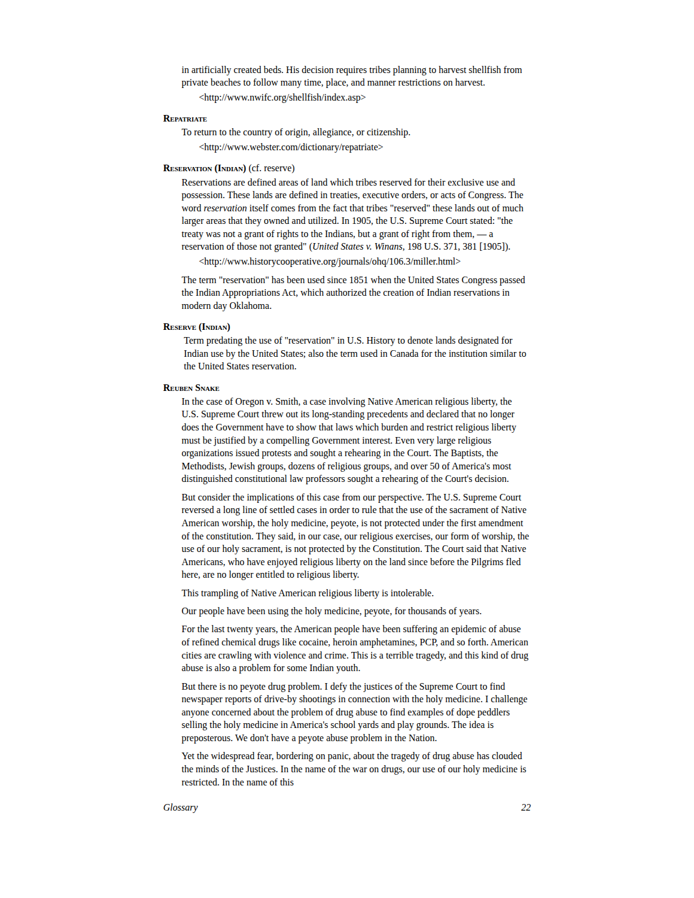in artificially created beds. His decision requires tribes planning to harvest shellfish from private beaches to follow many time, place, and manner restrictions on harvest.
<http://www.nwifc.org/shellfish/index.asp>
Repatriate
To return to the country of origin, allegiance, or citizenship.
<http://www.webster.com/dictionary/repatriate>
Reservation (Indian) (cf. reserve)
Reservations are defined areas of land which tribes reserved for their exclusive use and possession. These lands are defined in treaties, executive orders, or acts of Congress. The word reservation itself comes from the fact that tribes "reserved" these lands out of much larger areas that they owned and utilized. In 1905, the U.S. Supreme Court stated: "the treaty was not a grant of rights to the Indians, but a grant of right from them, — a reservation of those not granted" (United States v. Winans, 198 U.S. 371, 381 [1905]).
<http://www.historycooperative.org/journals/ohq/106.3/miller.html>
The term "reservation" has been used since 1851 when the United States Congress passed the Indian Appropriations Act, which authorized the creation of Indian reservations in modern day Oklahoma.
Reserve (Indian)
Term predating the use of "reservation" in U.S. History to denote lands designated for Indian use by the United States; also the term used in Canada for the institution similar to the United States reservation.
Reuben Snake
In the case of Oregon v. Smith, a case involving Native American religious liberty, the U.S. Supreme Court threw out its long-standing precedents and declared that no longer does the Government have to show that laws which burden and restrict religious liberty must be justified by a compelling Government interest. Even very large religious organizations issued protests and sought a rehearing in the Court. The Baptists, the Methodists, Jewish groups, dozens of religious groups, and over 50 of America's most distinguished constitutional law professors sought a rehearing of the Court's decision.
But consider the implications of this case from our perspective. The U.S. Supreme Court reversed a long line of settled cases in order to rule that the use of the sacrament of Native American worship, the holy medicine, peyote, is not protected under the first amendment of the constitution. They said, in our case, our religious exercises, our form of worship, the use of our holy sacrament, is not protected by the Constitution. The Court said that Native Americans, who have enjoyed religious liberty on the land since before the Pilgrims fled here, are no longer entitled to religious liberty.
This trampling of Native American religious liberty is intolerable.
Our people have been using the holy medicine, peyote, for thousands of years.
For the last twenty years, the American people have been suffering an epidemic of abuse of refined chemical drugs like cocaine, heroin amphetamines, PCP, and so forth. American cities are crawling with violence and crime. This is a terrible tragedy, and this kind of drug abuse is also a problem for some Indian youth.
But there is no peyote drug problem. I defy the justices of the Supreme Court to find newspaper reports of drive-by shootings in connection with the holy medicine. I challenge anyone concerned about the problem of drug abuse to find examples of dope peddlers selling the holy medicine in America's school yards and play grounds. The idea is preposterous. We don't have a peyote abuse problem in the Nation.
Yet the widespread fear, bordering on panic, about the tragedy of drug abuse has clouded the minds of the Justices. In the name of the war on drugs, our use of our holy medicine is restricted. In the name of this
Glossary 22